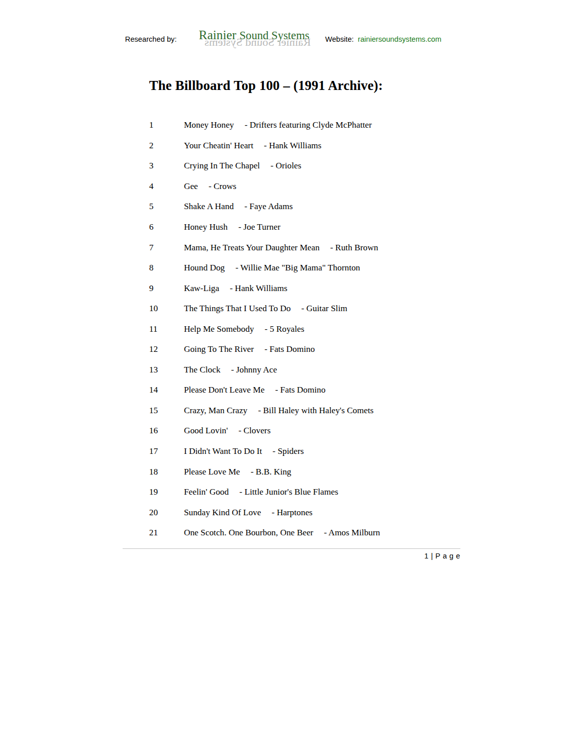Researched by:
Rainier Sound Systems
Rainier Sound Systems
Website: rainiersoundsystems.com
The Billboard Top 100 – (1991 Archive):
1 Money Honey - Drifters featuring Clyde McPhatter
2 Your Cheatin' Heart - Hank Williams
3 Crying In The Chapel - Orioles
4 Gee - Crows
5 Shake A Hand - Faye Adams
6 Honey Hush - Joe Turner
7 Mama, He Treats Your Daughter Mean - Ruth Brown
8 Hound Dog - Willie Mae "Big Mama" Thornton
9 Kaw-Liga - Hank Williams
10 The Things That I Used To Do - Guitar Slim
11 Help Me Somebody - 5 Royales
12 Going To The River - Fats Domino
13 The Clock - Johnny Ace
14 Please Don't Leave Me - Fats Domino
15 Crazy, Man Crazy - Bill Haley with Haley's Comets
16 Good Lovin' - Clovers
17 I Didn't Want To Do It - Spiders
18 Please Love Me - B.B. King
19 Feelin' Good - Little Junior's Blue Flames
20 Sunday Kind Of Love - Harptones
21 One Scotch. One Bourbon, One Beer - Amos Milburn
1 | P a g e